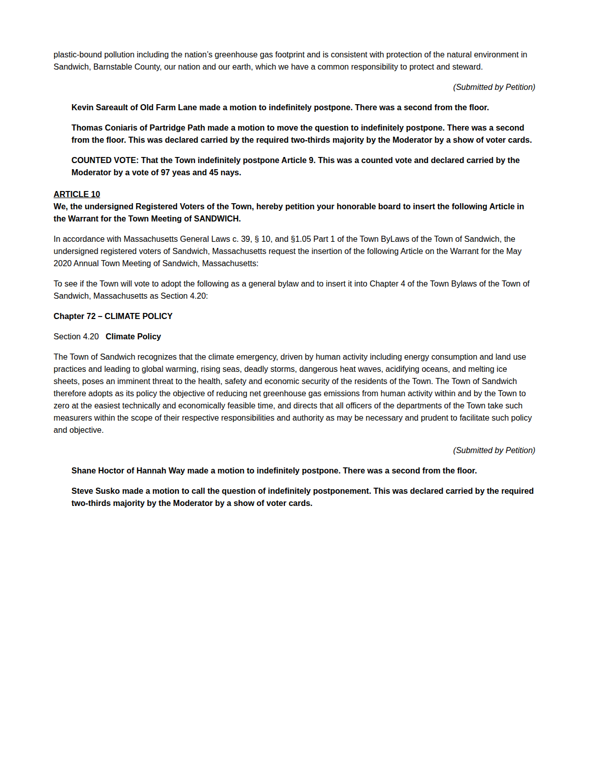plastic-bound pollution including the nation’s greenhouse gas footprint and is consistent with protection of the natural environment in Sandwich, Barnstable County, our nation and our earth, which we have a common responsibility to protect and steward.
(Submitted by Petition)
Kevin Sareault of Old Farm Lane made a motion to indefinitely postpone. There was a second from the floor.
Thomas Coniaris of Partridge Path made a motion to move the question to indefinitely postpone. There was a second from the floor. This was declared carried by the required two-thirds majority by the Moderator by a show of voter cards.
COUNTED VOTE: That the Town indefinitely postpone Article 9. This was a counted vote and declared carried by the Moderator by a vote of 97 yeas and 45 nays.
ARTICLE 10
We, the undersigned Registered Voters of the Town, hereby petition your honorable board to insert the following Article in the Warrant for the Town Meeting of SANDWICH.
In accordance with Massachusetts General Laws c. 39, § 10, and §1.05 Part 1 of the Town ByLaws of the Town of Sandwich, the undersigned registered voters of Sandwich, Massachusetts request the insertion of the following Article on the Warrant for the May 2020 Annual Town Meeting of Sandwich, Massachusetts:
To see if the Town will vote to adopt the following as a general bylaw and to insert it into Chapter 4 of the Town Bylaws of the Town of Sandwich, Massachusetts as Section 4.20:
Chapter 72 – CLIMATE POLICY
Section 4.20 Climate Policy
The Town of Sandwich recognizes that the climate emergency, driven by human activity including energy consumption and land use practices and leading to global warming, rising seas, deadly storms, dangerous heat waves, acidifying oceans, and melting ice sheets, poses an imminent threat to the health, safety and economic security of the residents of the Town. The Town of Sandwich therefore adopts as its policy the objective of reducing net greenhouse gas emissions from human activity within and by the Town to zero at the easiest technically and economically feasible time, and directs that all officers of the departments of the Town take such measurers within the scope of their respective responsibilities and authority as may be necessary and prudent to facilitate such policy and objective.
(Submitted by Petition)
Shane Hoctor of Hannah Way made a motion to indefinitely postpone. There was a second from the floor.
Steve Susko made a motion to call the question of indefinitely postponement. This was declared carried by the required two-thirds majority by the Moderator by a show of voter cards.